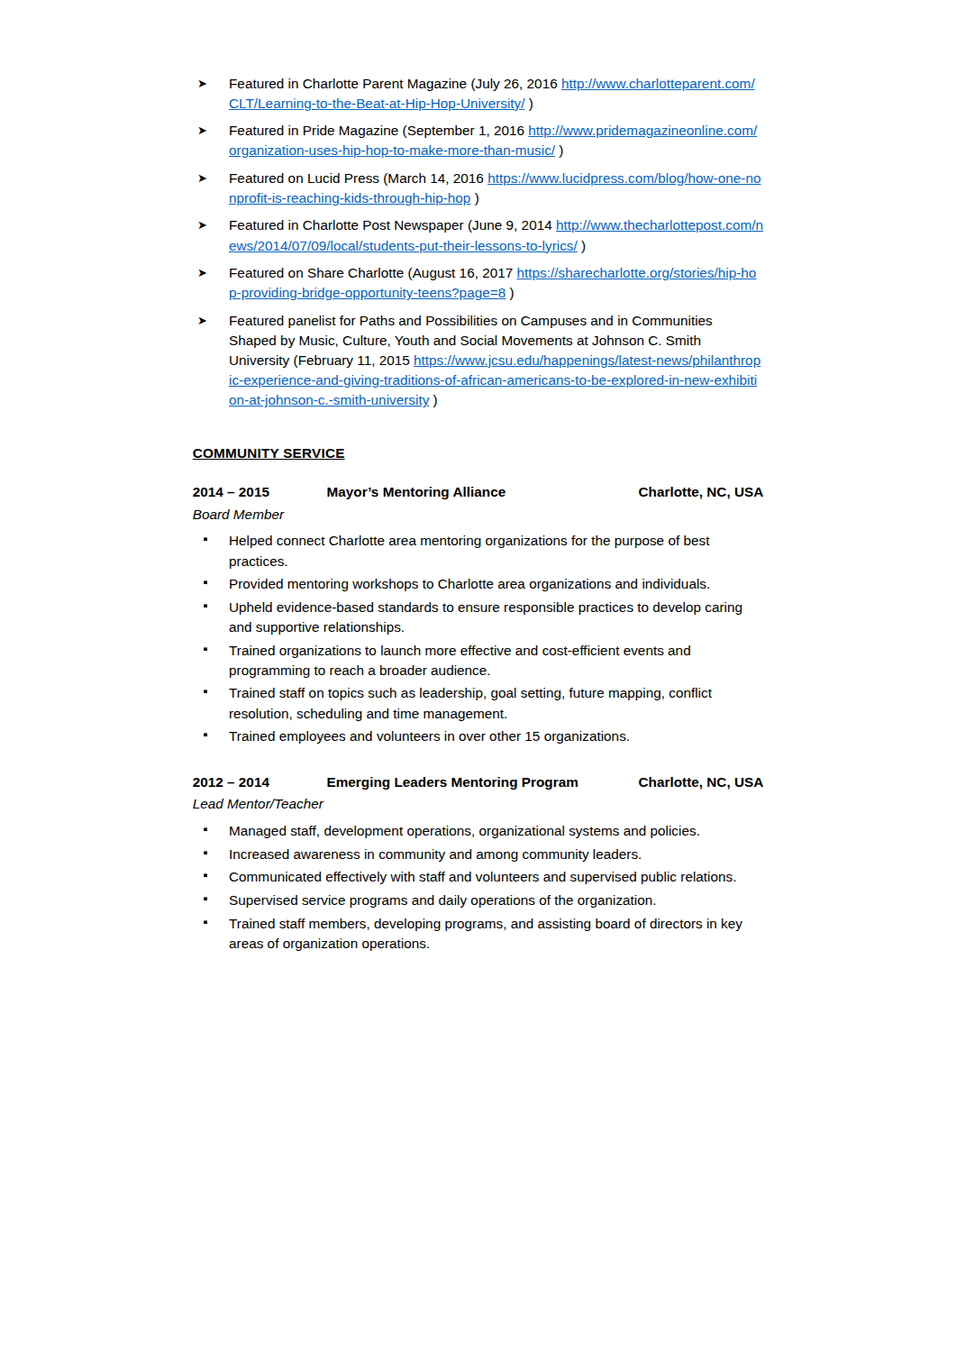Featured in Charlotte Parent Magazine (July 26, 2016 http://www.charlotteparent.com/CLT/Learning-to-the-Beat-at-Hip-Hop-University/ )
Featured in Pride Magazine (September 1, 2016 http://www.pridemagazineonline.com/organization-uses-hip-hop-to-make-more-than-music/ )
Featured on Lucid Press (March 14, 2016 https://www.lucidpress.com/blog/how-one-nonprofit-is-reaching-kids-through-hip-hop )
Featured in Charlotte Post Newspaper (June 9, 2014 http://www.thecharlottepost.com/news/2014/07/09/local/students-put-their-lessons-to-lyrics/ )
Featured on Share Charlotte (August 16, 2017 https://sharecharlotte.org/stories/hip-hop-providing-bridge-opportunity-teens?page=8 )
Featured panelist for Paths and Possibilities on Campuses and in Communities Shaped by Music, Culture, Youth and Social Movements at Johnson C. Smith University (February 11, 2015 https://www.jcsu.edu/happenings/latest-news/philanthropic-experience-and-giving-traditions-of-african-americans-to-be-explored-in-new-exhibition-at-johnson-c.-smith-university )
COMMUNITY SERVICE
2014 – 2015 Mayor’s Mentoring Alliance Charlotte, NC, USA
Board Member
Helped connect Charlotte area mentoring organizations for the purpose of best practices.
Provided mentoring workshops to Charlotte area organizations and individuals.
Upheld evidence-based standards to ensure responsible practices to develop caring and supportive relationships.
Trained organizations to launch more effective and cost-efficient events and programming to reach a broader audience.
Trained staff on topics such as leadership, goal setting, future mapping, conflict resolution, scheduling and time management.
Trained employees and volunteers in over other 15 organizations.
2012 – 2014 Emerging Leaders Mentoring Program Charlotte, NC, USA
Lead Mentor/Teacher
Managed staff, development operations, organizational systems and policies.
Increased awareness in community and among community leaders.
Communicated effectively with staff and volunteers and supervised public relations.
Supervised service programs and daily operations of the organization.
Trained staff members, developing programs, and assisting board of directors in key areas of organization operations.